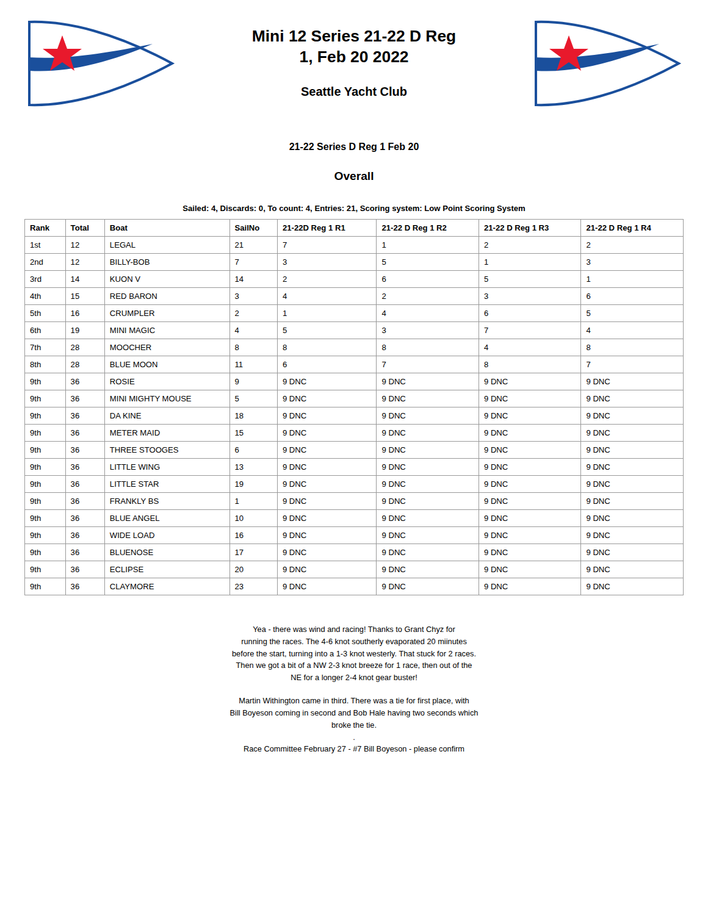Mini 12 Series 21-22 D Reg
1, Feb 20 2022
Seattle Yacht Club
21-22 Series D Reg 1 Feb 20
Overall
Sailed: 4, Discards: 0, To count: 4, Entries: 21, Scoring system: Low Point Scoring System
| Rank | Total | Boat | SailNo | 21-22D Reg 1 R1 | 21-22 D Reg 1 R2 | 21-22 D Reg 1 R3 | 21-22 D Reg 1 R4 |
| --- | --- | --- | --- | --- | --- | --- | --- |
| 1st | 12 | LEGAL | 21 | 7 | 1 | 2 | 2 |
| 2nd | 12 | BILLY-BOB | 7 | 3 | 5 | 1 | 3 |
| 3rd | 14 | KUON V | 14 | 2 | 6 | 5 | 1 |
| 4th | 15 | RED BARON | 3 | 4 | 2 | 3 | 6 |
| 5th | 16 | CRUMPLER | 2 | 1 | 4 | 6 | 5 |
| 6th | 19 | MINI MAGIC | 4 | 5 | 3 | 7 | 4 |
| 7th | 28 | MOOCHER | 8 | 8 | 8 | 4 | 8 |
| 8th | 28 | BLUE MOON | 11 | 6 | 7 | 8 | 7 |
| 9th | 36 | ROSIE | 9 | 9 DNC | 9 DNC | 9 DNC | 9 DNC |
| 9th | 36 | MINI MIGHTY MOUSE | 5 | 9 DNC | 9 DNC | 9 DNC | 9 DNC |
| 9th | 36 | DA KINE | 18 | 9 DNC | 9 DNC | 9 DNC | 9 DNC |
| 9th | 36 | METER MAID | 15 | 9 DNC | 9 DNC | 9 DNC | 9 DNC |
| 9th | 36 | THREE STOOGES | 6 | 9 DNC | 9 DNC | 9 DNC | 9 DNC |
| 9th | 36 | LITTLE WING | 13 | 9 DNC | 9 DNC | 9 DNC | 9 DNC |
| 9th | 36 | LITTLE STAR | 19 | 9 DNC | 9 DNC | 9 DNC | 9 DNC |
| 9th | 36 | FRANKLY BS | 1 | 9 DNC | 9 DNC | 9 DNC | 9 DNC |
| 9th | 36 | BLUE ANGEL | 10 | 9 DNC | 9 DNC | 9 DNC | 9 DNC |
| 9th | 36 | WIDE LOAD | 16 | 9 DNC | 9 DNC | 9 DNC | 9 DNC |
| 9th | 36 | BLUENOSE | 17 | 9 DNC | 9 DNC | 9 DNC | 9 DNC |
| 9th | 36 | ECLIPSE | 20 | 9 DNC | 9 DNC | 9 DNC | 9 DNC |
| 9th | 36 | CLAYMORE | 23 | 9 DNC | 9 DNC | 9 DNC | 9 DNC |
Yea - there was wind and racing! Thanks to Grant Chyz for
running the races. The 4-6 knot southerly evaporated 20 miinutes
before the start, turning into a 1-3 knot westerly. That stuck for 2 races.
Then we got a bit of a NW 2-3 knot breeze for 1 race, then out of the
NE for a longer 2-4 knot gear buster!
Martin Withington came in third. There was a tie for first place, with
Bill Boyeson coming in second and Bob Hale having two seconds which
broke the tie.
.
Race Committee February 27 - #7 Bill Boyeson - please confirm